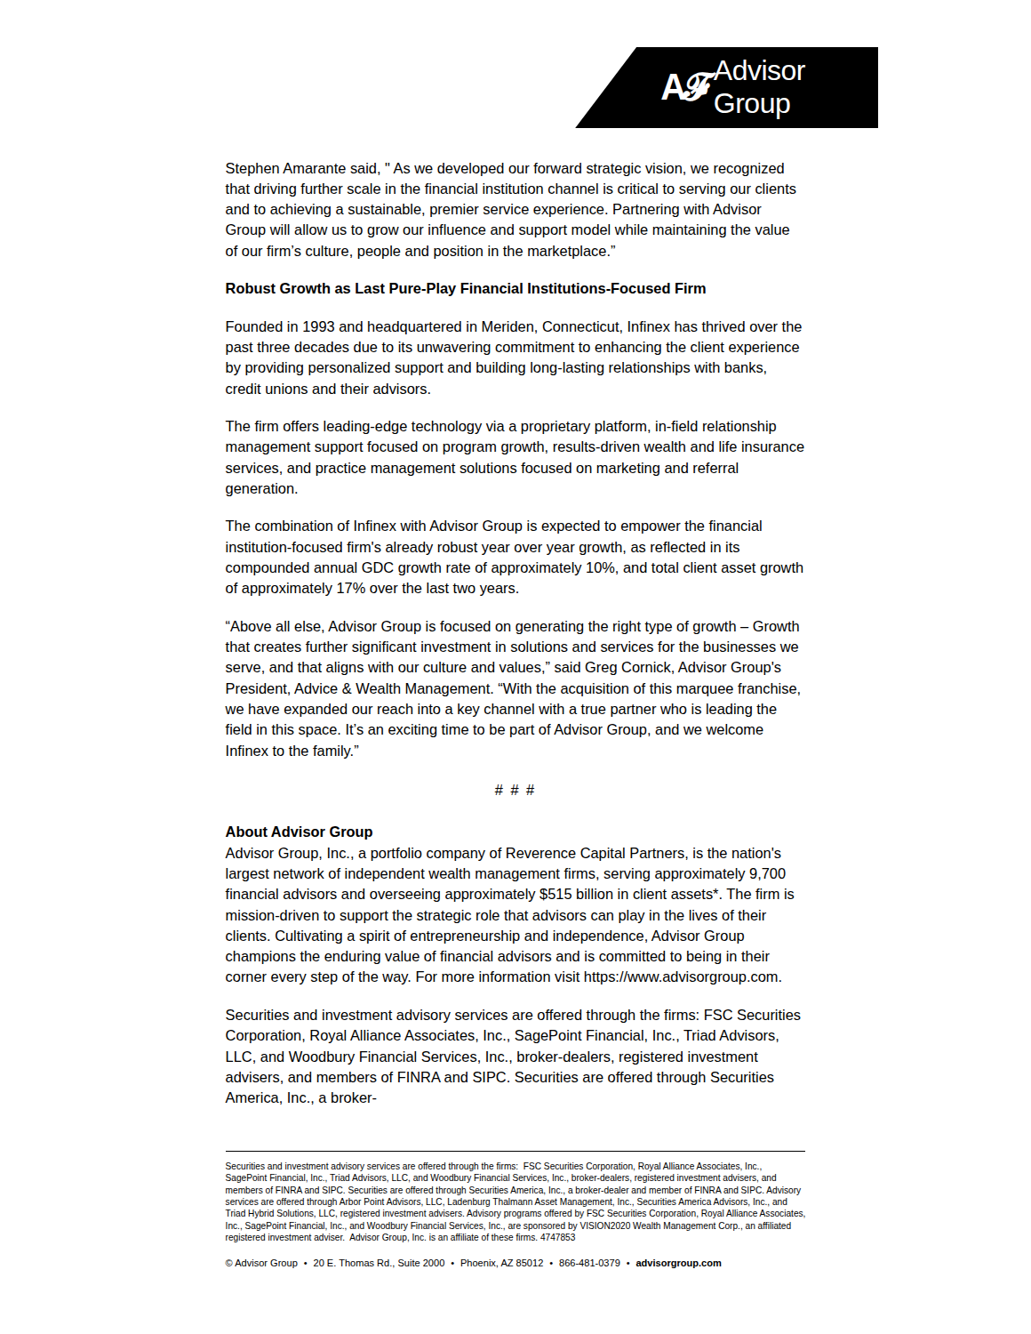A𝓕 Advisor Group
Stephen Amarante said, " As we developed our forward strategic vision, we recognized that driving further scale in the financial institution channel is critical to serving our clients and to achieving a sustainable, premier service experience. Partnering with Advisor Group will allow us to grow our influence and support model while maintaining the value of our firm’s culture, people and position in the marketplace.”
Robust Growth as Last Pure-Play Financial Institutions-Focused Firm
Founded in 1993 and headquartered in Meriden, Connecticut, Infinex has thrived over the past three decades due to its unwavering commitment to enhancing the client experience by providing personalized support and building long-lasting relationships with banks, credit unions and their advisors.
The firm offers leading-edge technology via a proprietary platform, in-field relationship management support focused on program growth, results-driven wealth and life insurance services, and practice management solutions focused on marketing and referral generation.
The combination of Infinex with Advisor Group is expected to empower the financial institution-focused firm's already robust year over year growth, as reflected in its compounded annual GDC growth rate of approximately 10%, and total client asset growth of approximately 17% over the last two years.
“Above all else, Advisor Group is focused on generating the right type of growth – Growth that creates further significant investment in solutions and services for the businesses we serve, and that aligns with our culture and values,” said Greg Cornick, Advisor Group's President, Advice & Wealth Management. “With the acquisition of this marquee franchise, we have expanded our reach into a key channel with a true partner who is leading the field in this space. It’s an exciting time to be part of Advisor Group, and we welcome Infinex to the family.”
# # #
About Advisor Group
Advisor Group, Inc., a portfolio company of Reverence Capital Partners, is the nation's largest network of independent wealth management firms, serving approximately 9,700 financial advisors and overseeing approximately $515 billion in client assets*. The firm is mission-driven to support the strategic role that advisors can play in the lives of their clients. Cultivating a spirit of entrepreneurship and independence, Advisor Group champions the enduring value of financial advisors and is committed to being in their corner every step of the way. For more information visit https://www.advisorgroup.com.
Securities and investment advisory services are offered through the firms: FSC Securities Corporation, Royal Alliance Associates, Inc., SagePoint Financial, Inc., Triad Advisors, LLC, and Woodbury Financial Services, Inc., broker-dealers, registered investment advisers, and members of FINRA and SIPC. Securities are offered through Securities America, Inc., a broker-
Securities and investment advisory services are offered through the firms: FSC Securities Corporation, Royal Alliance Associates, Inc., SagePoint Financial, Inc., Triad Advisors, LLC, and Woodbury Financial Services, Inc., broker-dealers, registered investment advisers, and members of FINRA and SIPC. Securities are offered through Securities America, Inc., a broker-dealer and member of FINRA and SIPC. Advisory services are offered through Arbor Point Advisors, LLC, Ladenburg Thalmann Asset Management, Inc., Securities America Advisors, Inc., and Triad Hybrid Solutions, LLC, registered investment advisers. Advisory programs offered by FSC Securities Corporation, Royal Alliance Associates, Inc., SagePoint Financial, Inc., and Woodbury Financial Services, Inc., are sponsored by VISION2020 Wealth Management Corp., an affiliated registered investment adviser. Advisor Group, Inc. is an affiliate of these firms. 4747853
© Advisor Group • 20 E. Thomas Rd., Suite 2000 • Phoenix, AZ 85012 • 866-481-0379 • advisorgroup.com